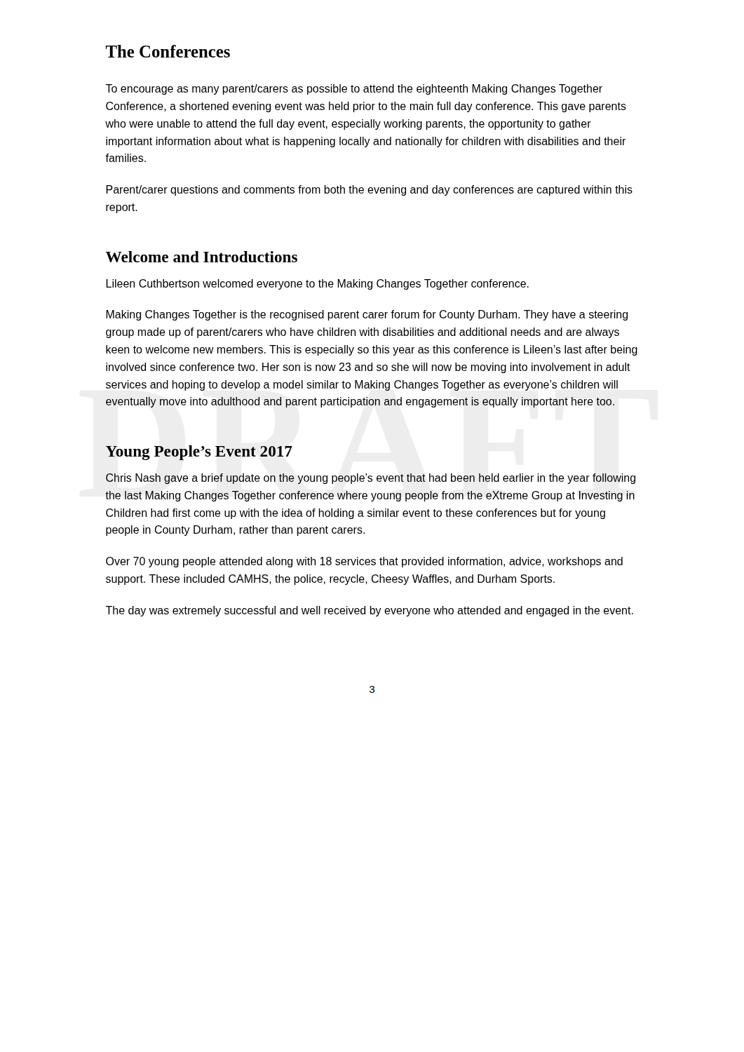The Conferences
To encourage as many parent/carers as possible to attend the eighteenth Making Changes Together Conference, a shortened evening event was held prior to the main full day conference. This gave parents who were unable to attend the full day event, especially working parents, the opportunity to gather important information about what is happening locally and nationally for children with disabilities and their families.
Parent/carer questions and comments from both the evening and day conferences are captured within this report.
Welcome and Introductions
Lileen Cuthbertson welcomed everyone to the Making Changes Together conference.
Making Changes Together is the recognised parent carer forum for County Durham. They have a steering group made up of parent/carers who have children with disabilities and additional needs and are always keen to welcome new members. This is especially so this year as this conference is Lileen’s last after being involved since conference two. Her son is now 23 and so she will now be moving into involvement in adult services and hoping to develop a model similar to Making Changes Together as everyone’s children will eventually move into adulthood and parent participation and engagement is equally important here too.
Young People’s Event 2017
Chris Nash gave a brief update on the young people’s event that had been held earlier in the year following the last Making Changes Together conference where young people from the eXtreme Group at Investing in Children had first come up with the idea of holding a similar event to these conferences but for young people in County Durham, rather than parent carers.
Over 70 young people attended along with 18 services that provided information, advice, workshops and support. These included CAMHS, the police, recycle, Cheesy Waffles, and Durham Sports.
The day was extremely successful and well received by everyone who attended and engaged in the event.
3